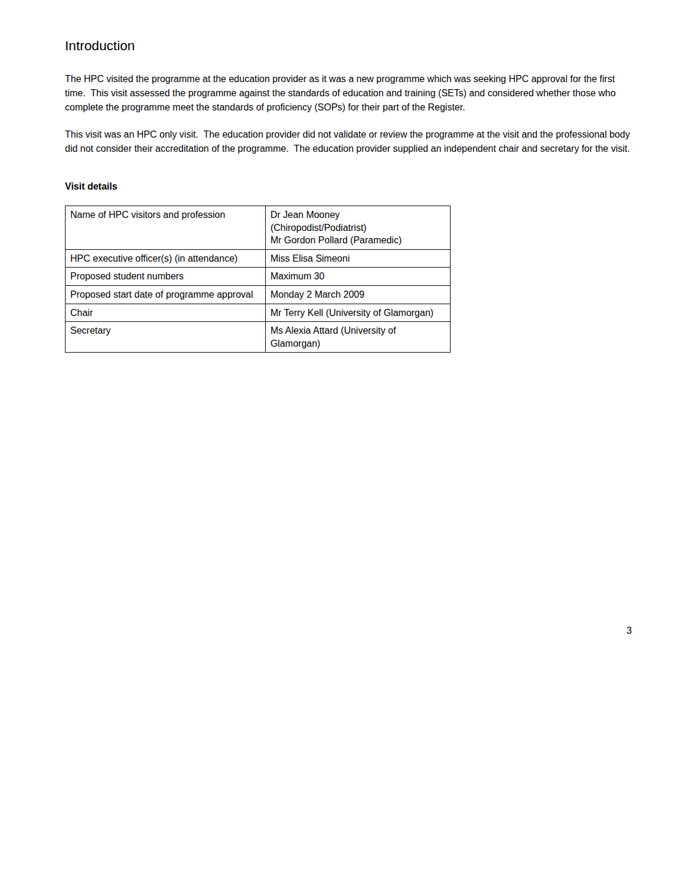Introduction
The HPC visited the programme at the education provider as it was a new programme which was seeking HPC approval for the first time. This visit assessed the programme against the standards of education and training (SETs) and considered whether those who complete the programme meet the standards of proficiency (SOPs) for their part of the Register.
This visit was an HPC only visit. The education provider did not validate or review the programme at the visit and the professional body did not consider their accreditation of the programme. The education provider supplied an independent chair and secretary for the visit.
Visit details
| Name of HPC visitors and profession | Dr Jean Mooney (Chiropodist/Podiatrist) Mr Gordon Pollard (Paramedic) |
| HPC executive officer(s) (in attendance) | Miss Elisa Simeoni |
| Proposed student numbers | Maximum 30 |
| Proposed start date of programme approval | Monday 2 March 2009 |
| Chair | Mr Terry Kell (University of Glamorgan) |
| Secretary | Ms Alexia Attard (University of Glamorgan) |
3